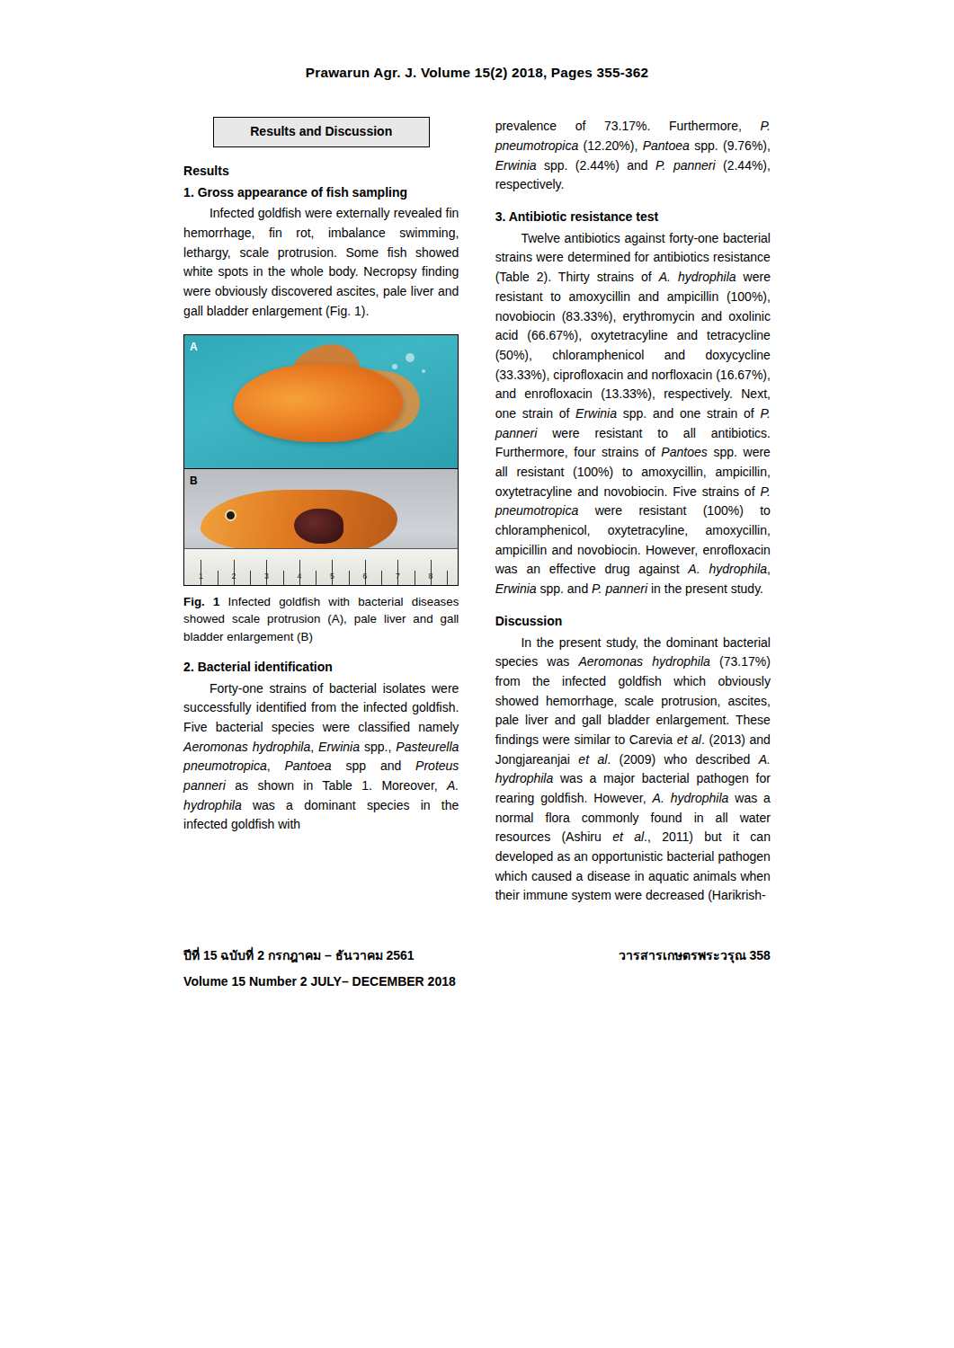Prawarun Agr. J. Volume 15(2) 2018, Pages 355-362
Results and Discussion
Results
1. Gross appearance of fish sampling
Infected goldfish were externally revealed fin hemorrhage, fin rot, imbalance swimming, lethargy, scale protrusion. Some fish showed white spots in the whole body. Necropsy finding were obviously discovered ascites, pale liver and gall bladder enlargement (Fig. 1).
A
B
1
2
3
4
5
6
7
8
Fig. 1 Infected goldfish with bacterial diseases showed scale protrusion (A), pale liver and gall bladder enlargement (B)
2. Bacterial identification
Forty-one strains of bacterial isolates were successfully identified from the infected goldfish. Five bacterial species were classified namely Aeromonas hydrophila, Erwinia spp., Pasteurella pneumotropica, Pantoea spp and Proteus panneri as shown in Table 1. Moreover, A. hydrophila was a dominant species in the infected goldfish with
prevalence of 73.17%. Furthermore, P. pneumotropica (12.20%), Pantoea spp. (9.76%), Erwinia spp. (2.44%) and P. panneri (2.44%), respectively.
3. Antibiotic resistance test
Twelve antibiotics against forty-one bacterial strains were determined for antibiotics resistance (Table 2). Thirty strains of A. hydrophila were resistant to amoxycillin and ampicillin (100%), novobiocin (83.33%), erythromycin and oxolinic acid (66.67%), oxytetracyline and tetracycline (50%), chloramphenicol and doxycycline (33.33%), ciprofloxacin and norfloxacin (16.67%), and enrofloxacin (13.33%), respectively. Next, one strain of Erwinia spp. and one strain of P. panneri were resistant to all antibiotics. Furthermore, four strains of Pantoes spp. were all resistant (100%) to amoxycillin, ampicillin, oxytetracyline and novobiocin. Five strains of P. pneumotropica were resistant (100%) to chloramphenicol, oxytetracyline, amoxycillin, ampicillin and novobiocin. However, enrofloxacin was an effective drug against A. hydrophila, Erwinia spp. and P. panneri in the present study.
Discussion
In the present study, the dominant bacterial species was Aeromonas hydrophila (73.17%) from the infected goldfish which obviously showed hemorrhage, scale protrusion, ascites, pale liver and gall bladder enlargement. These findings were similar to Carevia et al. (2013) and Jongjareanjai et al. (2009) who described A. hydrophila was a major bacterial pathogen for rearing goldfish. However, A. hydrophila was a normal flora commonly found in all water resources (Ashiru et al., 2011) but it can developed as an opportunistic bacterial pathogen which caused a disease in aquatic animals when their immune system were decreased (Harikrish-
ปีที่ 15 ฉบับที่ 2 กรกฎาคม – ธันวาคม 2561 วารสารเกษตรพระวรุณ 358
Volume 15 Number 2 JULY– DECEMBER 2018